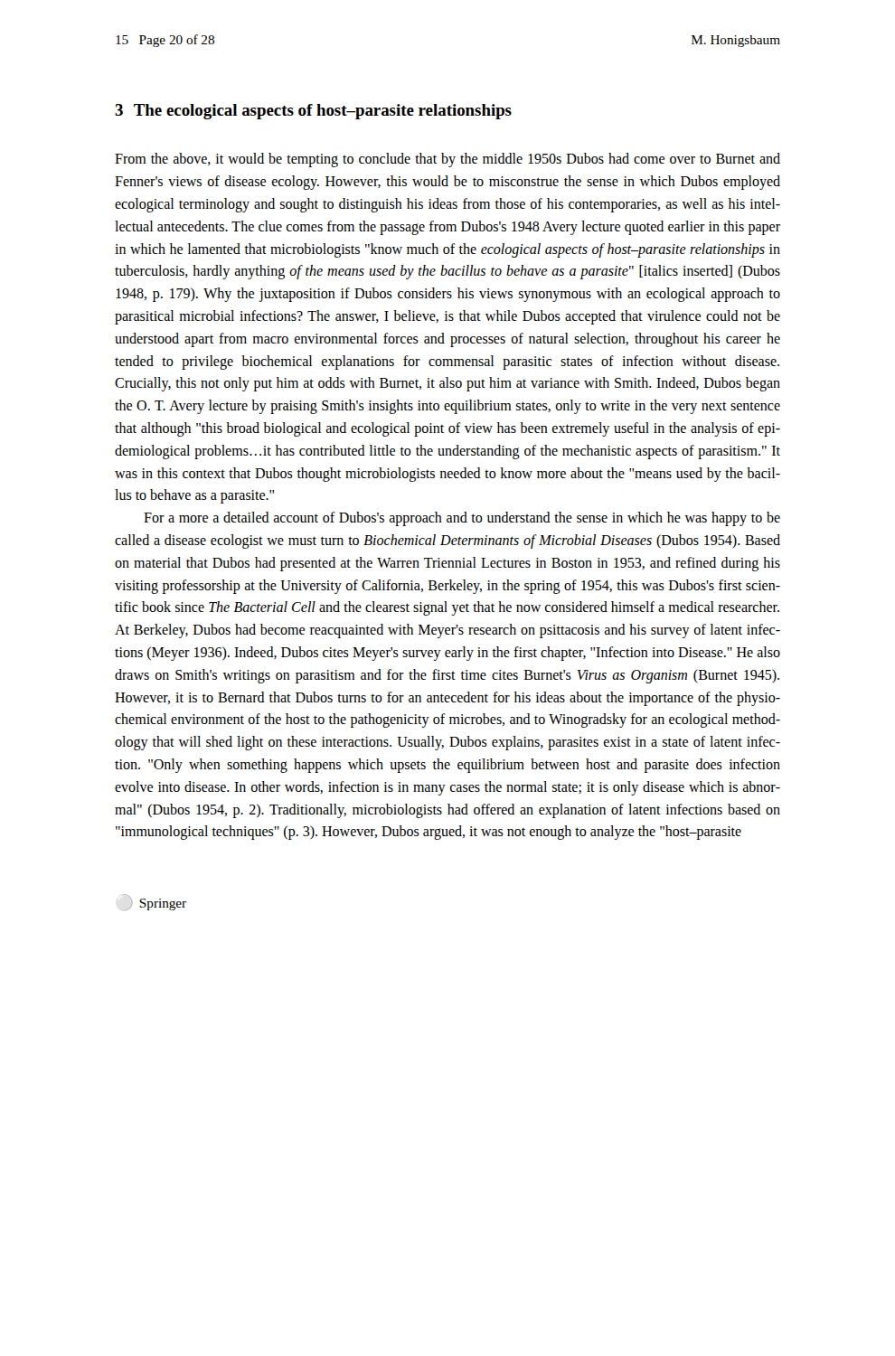15 Page 20 of 28 M. Honigsbaum
3 The ecological aspects of host–parasite relationships
From the above, it would be tempting to conclude that by the middle 1950s Dubos had come over to Burnet and Fenner's views of disease ecology. However, this would be to misconstrue the sense in which Dubos employed ecological terminology and sought to distinguish his ideas from those of his contemporaries, as well as his intellectual antecedents. The clue comes from the passage from Dubos's 1948 Avery lecture quoted earlier in this paper in which he lamented that microbiologists "know much of the ecological aspects of host–parasite relationships in tuberculosis, hardly anything of the means used by the bacillus to behave as a parasite" [italics inserted] (Dubos 1948, p. 179). Why the juxtaposition if Dubos considers his views synonymous with an ecological approach to parasitical microbial infections? The answer, I believe, is that while Dubos accepted that virulence could not be understood apart from macro environmental forces and processes of natural selection, throughout his career he tended to privilege biochemical explanations for commensal parasitic states of infection without disease. Crucially, this not only put him at odds with Burnet, it also put him at variance with Smith. Indeed, Dubos began the O. T. Avery lecture by praising Smith's insights into equilibrium states, only to write in the very next sentence that although "this broad biological and ecological point of view has been extremely useful in the analysis of epidemiological problems…it has contributed little to the understanding of the mechanistic aspects of parasitism." It was in this context that Dubos thought microbiologists needed to know more about the "means used by the bacillus to behave as a parasite."
For a more a detailed account of Dubos's approach and to understand the sense in which he was happy to be called a disease ecologist we must turn to Biochemical Determinants of Microbial Diseases (Dubos 1954). Based on material that Dubos had presented at the Warren Triennial Lectures in Boston in 1953, and refined during his visiting professorship at the University of California, Berkeley, in the spring of 1954, this was Dubos's first scientific book since The Bacterial Cell and the clearest signal yet that he now considered himself a medical researcher. At Berkeley, Dubos had become reacquainted with Meyer's research on psittacosis and his survey of latent infections (Meyer 1936). Indeed, Dubos cites Meyer's survey early in the first chapter, "Infection into Disease." He also draws on Smith's writings on parasitism and for the first time cites Burnet's Virus as Organism (Burnet 1945). However, it is to Bernard that Dubos turns to for an antecedent for his ideas about the importance of the physiochemical environment of the host to the pathogenicity of microbes, and to Winogradsky for an ecological methodology that will shed light on these interactions. Usually, Dubos explains, parasites exist in a state of latent infection. "Only when something happens which upsets the equilibrium between host and parasite does infection evolve into disease. In other words, infection is in many cases the normal state; it is only disease which is abnormal" (Dubos 1954, p. 2). Traditionally, microbiologists had offered an explanation of latent infections based on "immunological techniques" (p. 3). However, Dubos argued, it was not enough to analyze the "host–parasite
⚪Springer